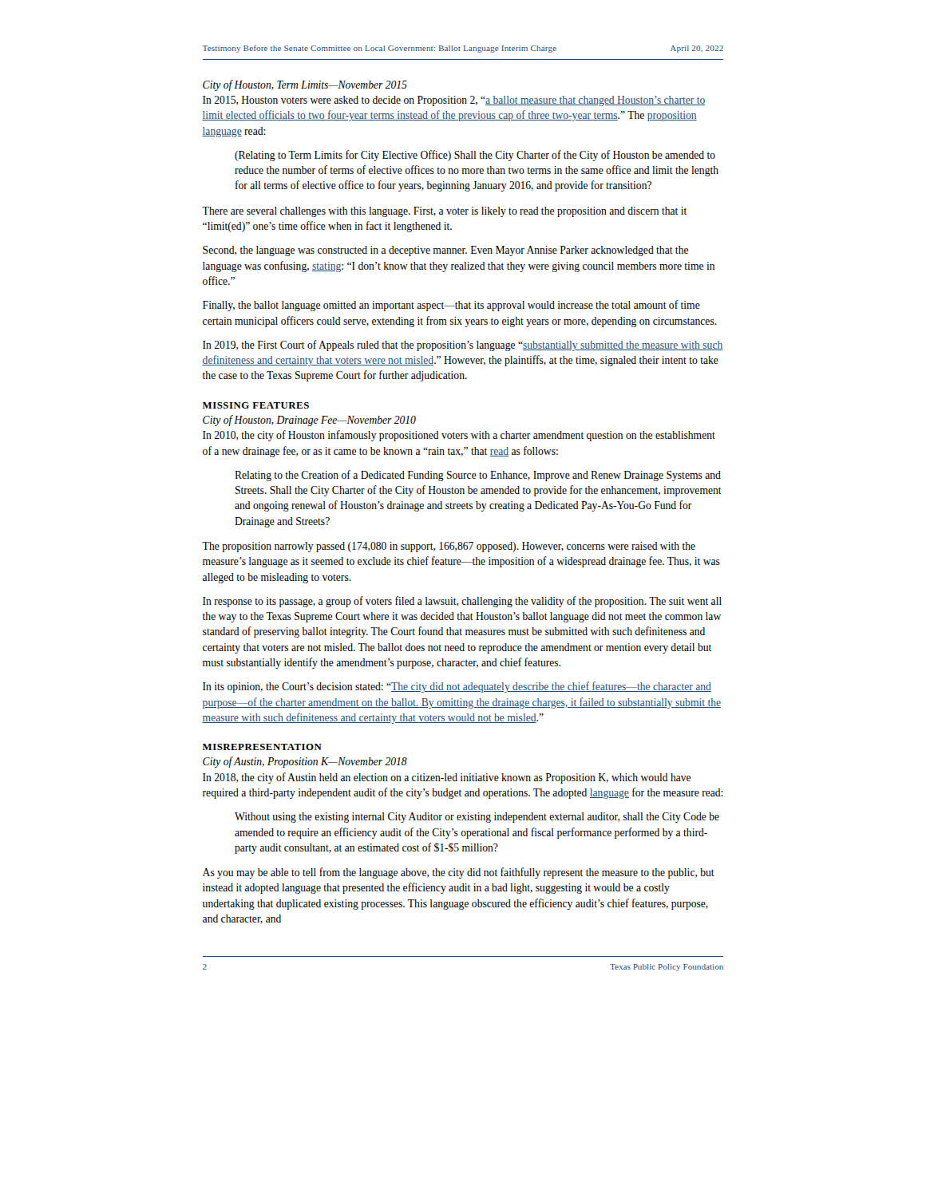Testimony Before the Senate Committee on Local Government: Ballot Language Interim Charge April 20, 2022
City of Houston, Term Limits—November 2015
In 2015, Houston voters were asked to decide on Proposition 2, “a ballot measure that changed Houston’s charter to limit elected officials to two four-year terms instead of the previous cap of three two-year terms.” The proposition language read:
(Relating to Term Limits for City Elective Office) Shall the City Charter of the City of Houston be amended to reduce the number of terms of elective offices to no more than two terms in the same office and limit the length for all terms of elective office to four years, beginning January 2016, and provide for transition?
There are several challenges with this language. First, a voter is likely to read the proposition and discern that it “limit(ed)” one’s time office when in fact it lengthened it.
Second, the language was constructed in a deceptive manner. Even Mayor Annise Parker acknowledged that the language was confusing, stating: “I don’t know that they realized that they were giving council members more time in office.”
Finally, the ballot language omitted an important aspect—that its approval would increase the total amount of time certain municipal officers could serve, extending it from six years to eight years or more, depending on circumstances.
In 2019, the First Court of Appeals ruled that the proposition’s language “substantially submitted the measure with such definiteness and certainty that voters were not misled.” However, the plaintiffs, at the time, signaled their intent to take the case to the Texas Supreme Court for further adjudication.
Missing Features
City of Houston, Drainage Fee—November 2010
In 2010, the city of Houston infamously propositioned voters with a charter amendment question on the establishment of a new drainage fee, or as it came to be known a “rain tax,” that read as follows:
Relating to the Creation of a Dedicated Funding Source to Enhance, Improve and Renew Drainage Systems and Streets. Shall the City Charter of the City of Houston be amended to provide for the enhancement, improvement and ongoing renewal of Houston’s drainage and streets by creating a Dedicated Pay-As-You-Go Fund for Drainage and Streets?
The proposition narrowly passed (174,080 in support, 166,867 opposed). However, concerns were raised with the measure’s language as it seemed to exclude its chief feature—the imposition of a widespread drainage fee. Thus, it was alleged to be misleading to voters.
In response to its passage, a group of voters filed a lawsuit, challenging the validity of the proposition. The suit went all the way to the Texas Supreme Court where it was decided that Houston’s ballot language did not meet the common law standard of preserving ballot integrity. The Court found that measures must be submitted with such definiteness and certainty that voters are not misled. The ballot does not need to reproduce the amendment or mention every detail but must substantially identify the amendment’s purpose, character, and chief features.
In its opinion, the Court’s decision stated: “The city did not adequately describe the chief features—the character and purpose—of the charter amendment on the ballot. By omitting the drainage charges, it failed to substantially submit the measure with such definiteness and certainty that voters would not be misled.”
Misrepresentation
City of Austin, Proposition K—November 2018
In 2018, the city of Austin held an election on a citizen-led initiative known as Proposition K, which would have required a third-party independent audit of the city’s budget and operations. The adopted language for the measure read:
Without using the existing internal City Auditor or existing independent external auditor, shall the City Code be amended to require an efficiency audit of the City’s operational and fiscal performance performed by a third-party audit consultant, at an estimated cost of $1-$5 million?
As you may be able to tell from the language above, the city did not faithfully represent the measure to the public, but instead it adopted language that presented the efficiency audit in a bad light, suggesting it would be a costly undertaking that duplicated existing processes. This language obscured the efficiency audit’s chief features, purpose, and character, and
2 Texas Public Policy Foundation